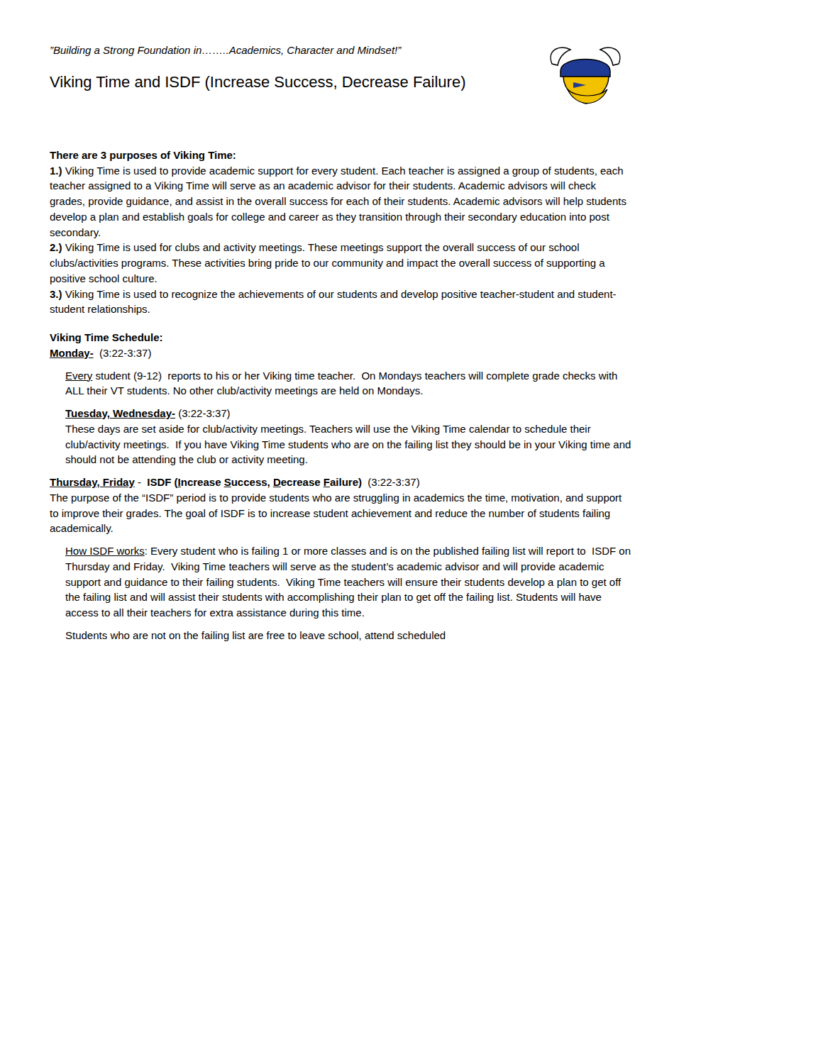”Building a Strong Foundation in……..Academics, Character and Mindset!”
Viking Time and ISDF (Increase Success, Decrease Failure)
Viking mascot logo
There are 3 purposes of Viking Time:
1.) Viking Time is used to provide academic support for every student. Each teacher is assigned a group of students, each teacher assigned to a Viking Time will serve as an academic advisor for their students. Academic advisors will check grades, provide guidance, and assist in the overall success for each of their students. Academic advisors will help students develop a plan and establish goals for college and career as they transition through their secondary education into post secondary.
2.) Viking Time is used for clubs and activity meetings. These meetings support the overall success of our school clubs/activities programs. These activities bring pride to our community and impact the overall success of supporting a positive school culture.
3.) Viking Time is used to recognize the achievements of our students and develop positive teacher-student and student-student relationships.
Viking Time Schedule:
Monday- (3:22-3:37)
Every student (9-12) reports to his or her Viking time teacher. On Mondays teachers will complete grade checks with ALL their VT students. No other club/activity meetings are held on Mondays.
Tuesday, Wednesday- (3:22-3:37)
These days are set aside for club/activity meetings. Teachers will use the Viking Time calendar to schedule their club/activity meetings. If you have Viking Time students who are on the failing list they should be in your Viking time and should not be attending the club or activity meeting.
Thursday, Friday - ISDF (Increase Success, Decrease Failure) (3:22-3:37)
The purpose of the “ISDF” period is to provide students who are struggling in academics the time, motivation, and support to improve their grades. The goal of ISDF is to increase student achievement and reduce the number of students failing academically.
How ISDF works: Every student who is failing 1 or more classes and is on the published failing list will report to ISDF on Thursday and Friday. Viking Time teachers will serve as the student’s academic advisor and will provide academic support and guidance to their failing students. Viking Time teachers will ensure their students develop a plan to get off the failing list and will assist their students with accomplishing their plan to get off the failing list. Students will have access to all their teachers for extra assistance during this time.
Students who are not on the failing list are free to leave school, attend scheduled